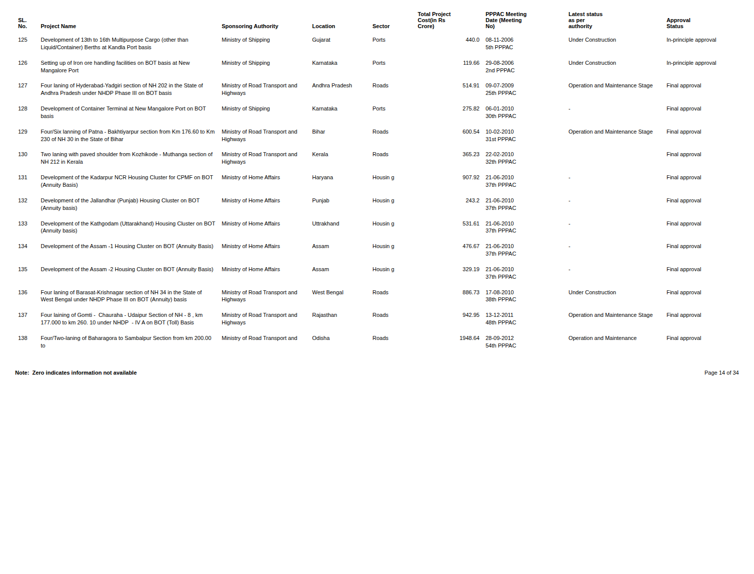| SL. No. | Project Name | Sponsoring Authority | Location | Sector | Total Project Cost(in Rs Crore) | PPPAC Meeting Date (Meeting No) | Latest status as per authority | Approval Status |
| --- | --- | --- | --- | --- | --- | --- | --- | --- |
| 125 | Development of 13th to 16th Multipurpose Cargo (other than Liquid/Container) Berths at Kandla Port basis | Ministry of Shipping | Gujarat | Ports | 440.0 | 08-11-2006 5th PPPAC | Under Construction | In-principle approval |
| 126 | Setting up of Iron ore handling facilities on BOT basis at New Mangalore Port | Ministry of Shipping | Karnataka | Ports | 119.66 | 29-08-2006 2nd PPPAC | Under Construction | In-principle approval |
| 127 | Four laning of Hyderabad-Yadgiri section of NH 202 in the State of Andhra Pradesh under NHDP Phase III on BOT basis | Ministry of Road Transport and Highways | Andhra Pradesh | Roads | 514.91 | 09-07-2009 25th PPPAC | Operation and Maintenance Stage | Final approval |
| 128 | Development of Container Terminal at New Mangalore Port on BOT basis | Ministry of Shipping | Karnataka | Ports | 275.82 | 06-01-2010 30th PPPAC | - | Final approval |
| 129 | Four/Six lanning of Patna - Bakhtiyarpur section from Km 176.60 to Km 230 of NH 30 in the State of Bihar | Ministry of Road Transport and Highways | Bihar | Roads | 600.54 | 10-02-2010 31st PPPAC | Operation and Maintenance Stage | Final approval |
| 130 | Two laning with paved shoulder from Kozhikode - Muthanga section of NH 212 in Kerala | Ministry of Road Transport and Highways | Kerala | Roads | 365.23 | 22-02-2010 32th PPPAC | | Final approval |
| 131 | Development of the Kadarpur NCR Housing Cluster for CPMF on BOT (Annuity Basis) | Ministry of Home Affairs | Haryana | Housin g | 907.92 | 21-06-2010 37th PPPAC | - | Final approval |
| 132 | Development of the Jallandhar (Punjab) Housing Cluster on BOT (Annuity basis) | Ministry of Home Affairs | Punjab | Housin g | 243.2 | 21-06-2010 37th PPPAC | - | Final approval |
| 133 | Development of the Kathgodam (Uttarakhand) Housing Cluster on BOT (Annuity basis) | Ministry of Home Affairs | Uttrakhand | Housin g | 531.61 | 21-06-2010 37th PPPAC | - | Final approval |
| 134 | Development of the Assam -1 Housing Cluster on BOT (Annuity Basis) | Ministry of Home Affairs | Assam | Housin g | 476.67 | 21-06-2010 37th PPPAC | - | Final approval |
| 135 | Development of the Assam -2 Housing Cluster on BOT (Annuity Basis) | Ministry of Home Affairs | Assam | Housin g | 329.19 | 21-06-2010 37th PPPAC | - | Final approval |
| 136 | Four laning of Barasat-Krishnagar section of NH 34 in the State of West Bengal under NHDP Phase III on BOT (Annuity) basis | Ministry of Road Transport and Highways | West Bengal | Roads | 886.73 | 17-08-2010 38th PPPAC | Under Construction | Final approval |
| 137 | Four laining of Gomti - Chauraha - Udaipur Section of NH - 8 , km 177.000 to km 260. 10 under NHDP - IV A on BOT (Toll) Basis | Ministry of Road Transport and Highways | Rajasthan | Roads | 942.95 | 13-12-2011 48th PPPAC | Operation and Maintenance Stage | Final approval |
| 138 | Four/Two-laning of Baharagora to Sambalpur Section from km 200.00 to | Ministry of Road Transport and | Odisha | Roads | 1948.64 | 28-09-2012 54th PPPAC | Operation and Maintenance | Final approval |
Note: Zero indicates information not available Page 14 of 34